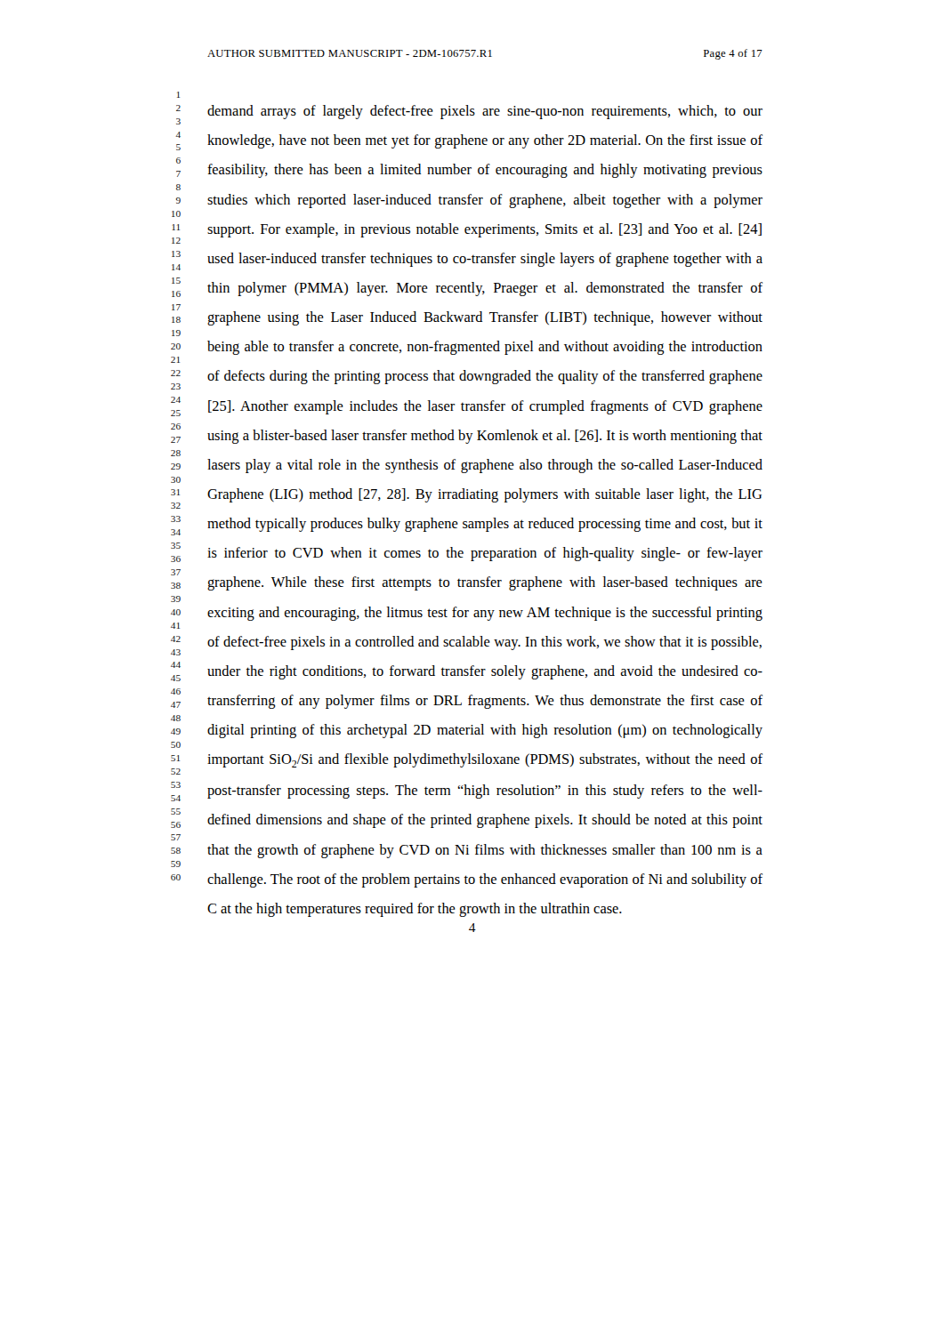Author Submitted Manuscript - 2DM-106757.R1
Page 4 of 17
123456789101112131415161718192021222324252627282930313233343536373839404142434445464748495051525354555657585960
demand arrays of largely defect-free pixels are sine-quo-non requirements, which, to our knowledge, have not been met yet for graphene or any other 2D material. On the first issue of feasibility, there has been a limited number of encouraging and highly motivating previous studies which reported laser-induced transfer of graphene, albeit together with a polymer support. For example, in previous notable experiments, Smits et al. [23] and Yoo et al. [24] used laser-induced transfer techniques to co-transfer single layers of graphene together with a thin polymer (PMMA) layer. More recently, Praeger et al. demonstrated the transfer of graphene using the Laser Induced Backward Transfer (LIBT) technique, however without being able to transfer a concrete, non-fragmented pixel and without avoiding the introduction of defects during the printing process that downgraded the quality of the transferred graphene [25]. Another example includes the laser transfer of crumpled fragments of CVD graphene using a blister-based laser transfer method by Komlenok et al. [26]. It is worth mentioning that lasers play a vital role in the synthesis of graphene also through the so-called Laser-Induced Graphene (LIG) method [27, 28]. By irradiating polymers with suitable laser light, the LIG method typically produces bulky graphene samples at reduced processing time and cost, but it is inferior to CVD when it comes to the preparation of high-quality single- or few-layer graphene. While these first attempts to transfer graphene with laser-based techniques are exciting and encouraging, the litmus test for any new AM technique is the successful printing of defect-free pixels in a controlled and scalable way. In this work, we show that it is possible, under the right conditions, to forward transfer solely graphene, and avoid the undesired co-transferring of any polymer films or DRL fragments. We thus demonstrate the first case of digital printing of this archetypal 2D material with high resolution (μm) on technologically important SiO2/Si and flexible polydimethylsiloxane (PDMS) substrates, without the need of post-transfer processing steps. The term “high resolution” in this study refers to the well-defined dimensions and shape of the printed graphene pixels. It should be noted at this point that the growth of graphene by CVD on Ni films with thicknesses smaller than 100 nm is a challenge. The root of the problem pertains to the enhanced evaporation of Ni and solubility of C at the high temperatures required for the growth in the ultrathin case.
4